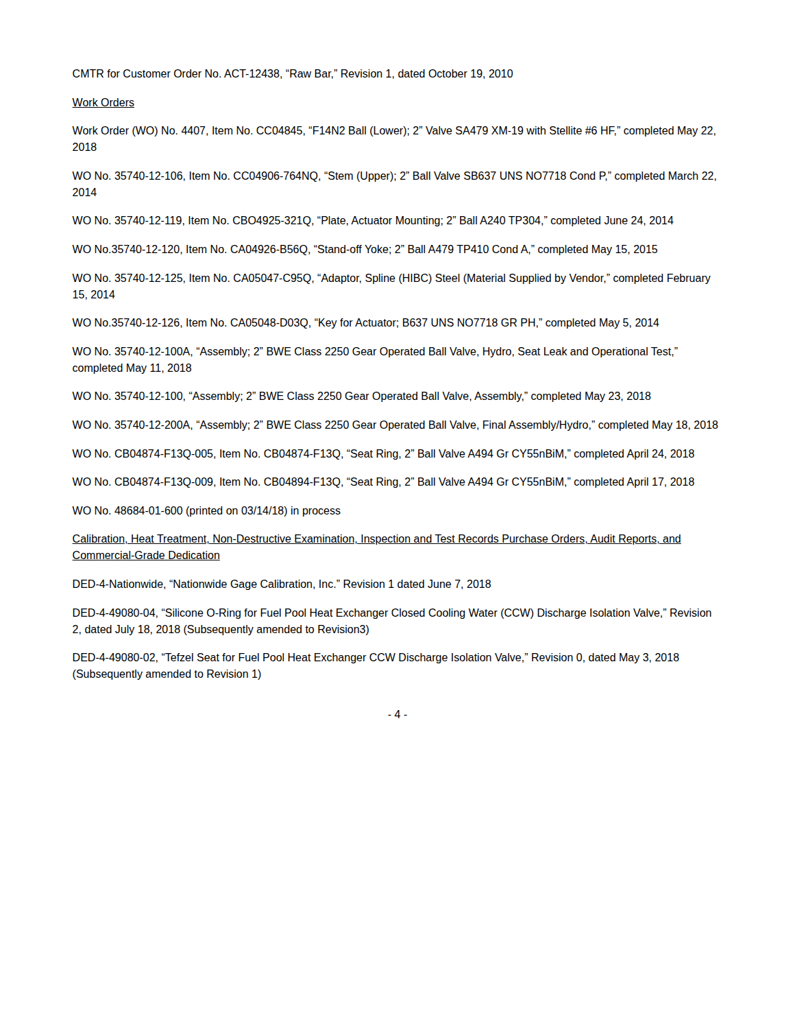CMTR for Customer Order No. ACT-12438, “Raw Bar,” Revision 1, dated October 19, 2010
Work Orders
Work Order (WO) No. 4407, Item No. CC04845, “F14N2 Ball (Lower); 2” Valve SA479 XM-19 with Stellite #6 HF,” completed May 22, 2018
WO No. 35740-12-106, Item No. CC04906-764NQ, “Stem (Upper); 2” Ball Valve SB637 UNS NO7718 Cond P,” completed March 22, 2014
WO No. 35740-12-119, Item No. CBO4925-321Q, “Plate, Actuator Mounting; 2” Ball A240 TP304,” completed June 24, 2014
WO No.35740-12-120, Item No. CA04926-B56Q, “Stand-off Yoke; 2” Ball A479 TP410 Cond A,” completed May 15, 2015
WO No. 35740-12-125, Item No. CA05047-C95Q, “Adaptor, Spline (HIBC) Steel (Material Supplied by Vendor,” completed February 15, 2014
WO No.35740-12-126, Item No. CA05048-D03Q, “Key for Actuator; B637 UNS NO7718 GR PH,” completed May 5, 2014
WO No. 35740-12-100A, “Assembly; 2” BWE Class 2250 Gear Operated Ball Valve, Hydro, Seat Leak and Operational Test,” completed May 11, 2018
WO No. 35740-12-100, “Assembly; 2” BWE Class 2250 Gear Operated Ball Valve, Assembly,” completed May 23, 2018
WO No. 35740-12-200A, “Assembly; 2” BWE Class 2250 Gear Operated Ball Valve, Final Assembly/Hydro,” completed May 18, 2018
WO No. CB04874-F13Q-005, Item No. CB04874-F13Q, “Seat Ring, 2” Ball Valve A494 Gr CY55nBiM,” completed April 24, 2018
WO No. CB04874-F13Q-009, Item No. CB04894-F13Q, “Seat Ring, 2” Ball Valve A494 Gr CY55nBiM,” completed April 17, 2018
WO No. 48684-01-600 (printed on 03/14/18) in process
Calibration, Heat Treatment, Non-Destructive Examination, Inspection and Test Records Purchase Orders, Audit Reports, and Commercial-Grade Dedication
DED-4-Nationwide, “Nationwide Gage Calibration, Inc.” Revision 1 dated June 7, 2018
DED-4-49080-04, “Silicone O-Ring for Fuel Pool Heat Exchanger Closed Cooling Water (CCW) Discharge Isolation Valve,” Revision 2, dated July 18, 2018 (Subsequently amended to Revision3)
DED-4-49080-02, “Tefzel Seat for Fuel Pool Heat Exchanger CCW Discharge Isolation Valve,” Revision 0, dated May 3, 2018 (Subsequently amended to Revision 1)
- 4 -